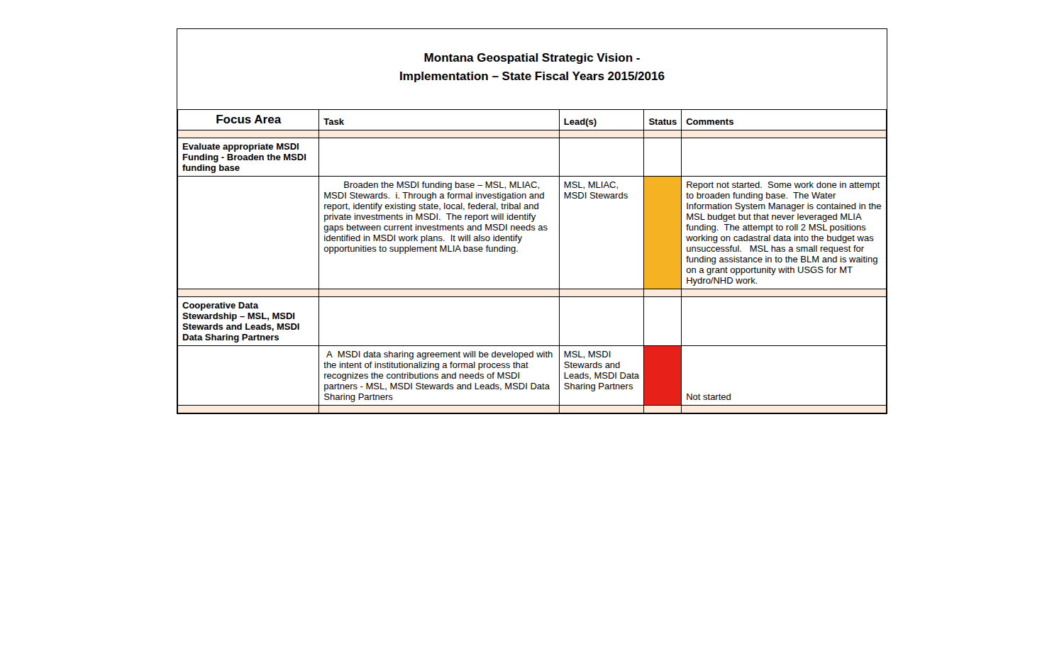| Montana Geospatial Strategic Vision - Implementation – State Fiscal Years 2015/2016 |
| Focus Area | Task | Lead(s) | Status | Comments |
| Evaluate appropriate MSDI Funding - Broaden the MSDI funding base | | | | |
| | Broaden the MSDI funding base – MSL, MLIAC, MSDI Stewards. i. Through a formal investigation and report, identify existing state, local, federal, tribal and private investments in MSDI. The report will identify gaps between current investments and MSDI needs as identified in MSDI work plans. It will also identify opportunities to supplement MLIA base funding. | MSL, MLIAC, MSDI Stewards | | Report not started. Some work done in attempt to broaden funding base. The Water Information System Manager is contained in the MSL budget but that never leveraged MLIA funding. The attempt to roll 2 MSL positions working on cadastral data into the budget was unsuccessful. MSL has a small request for funding assistance in to the BLM and is waiting on a grant opportunity with USGS for MT Hydro/NHD work. |
| Cooperative Data Stewardship – MSL, MSDI Stewards and Leads, MSDI Data Sharing Partners | | | | |
| | A MSDI data sharing agreement will be developed with the intent of institutionalizing a formal process that recognizes the contributions and needs of MSDI partners - MSL, MSDI Stewards and Leads, MSDI Data Sharing Partners | MSL, MSDI Stewards and Leads, MSDI Data Sharing Partners | | Not started |